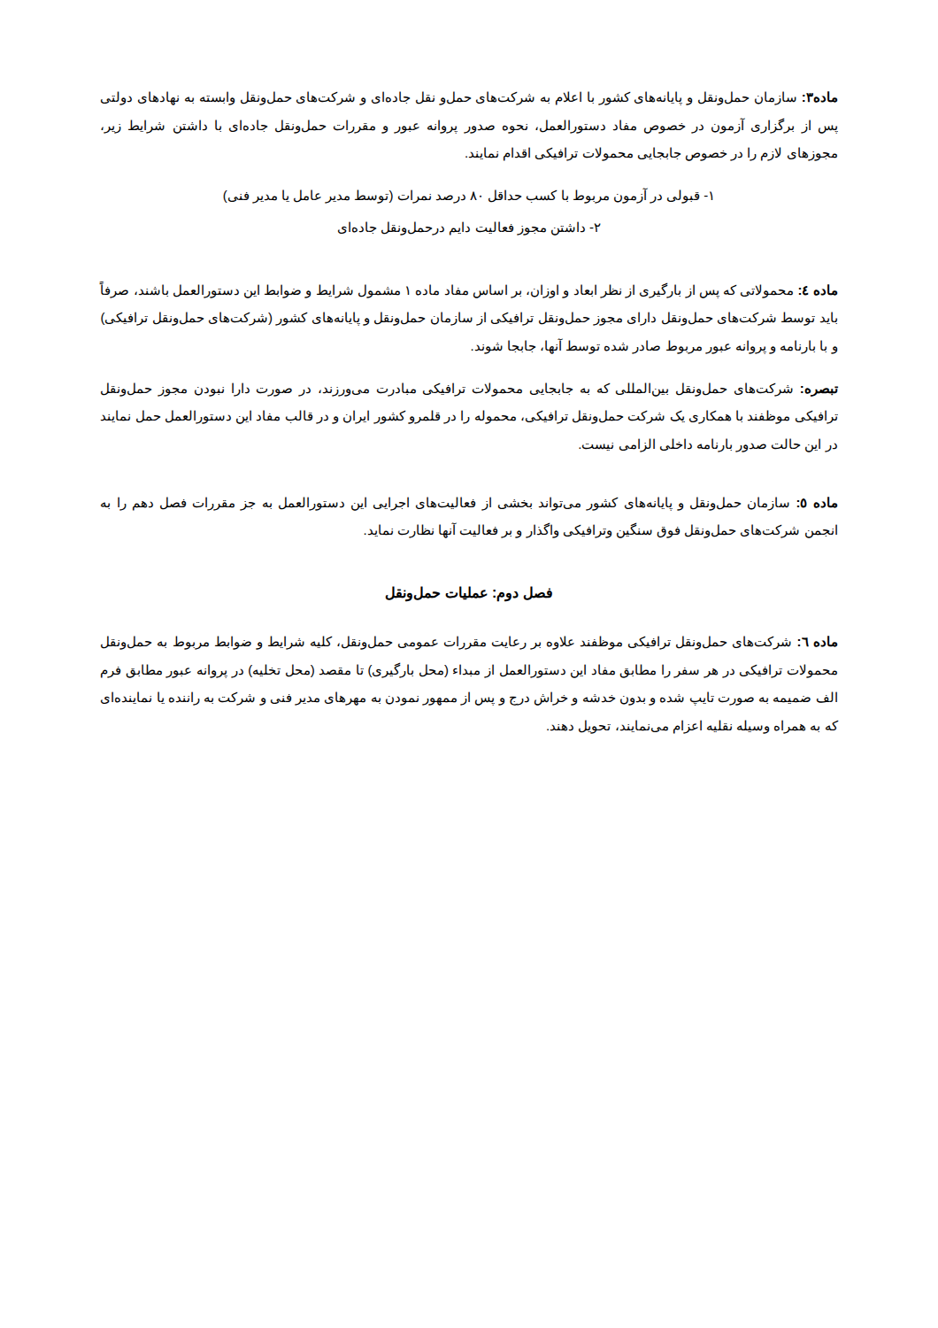ماده۳: سازمان حمل‌ونقل و پایانه‌های کشور با اعلام به شرکت‌های حمل‌و نقل جاده‌ای و شرکت‌های حمل‌ونقل وابسته به نهادهای دولتی پس از برگزاری آزمون در خصوص مفاد دستورالعمل، نحوه صدور پروانه عبور و مقررات حمل‌ونقل جاده‌ای با داشتن شرایط زیر، مجوزهای لازم را در خصوص جابجایی محمولات ترافیکی اقدام نمایند.
۱- قبولی در آزمون مربوط با کسب حداقل ۸۰ درصد نمرات (توسط مدیر عامل یا مدیر فنی)
۲- داشتن مجوز فعالیت دایم درحمل‌ونقل جاده‌ای
ماده ٤: محمولاتی که پس از بارگیری از نظر ابعاد و اوزان، بر اساس مفاد ماده ۱ مشمول شرایط و ضوابط این دستورالعمل باشند، صرفاً باید توسط شرکت‌های حمل‌ونقل دارای مجوز حمل‌ونقل ترافیکی از سازمان حمل‌ونقل و پایانه‌های کشور (شرکت‌های حمل‌ونقل ترافیکی) و با بارنامه و پروانه عبور مربوط صادر شده توسط آنها، جابجا شوند.
تبصره: شرکت‌های حمل‌ونقل بین‌المللی که به جابجایی محمولات ترافیکی مبادرت می‌ورزند، در صورت دارا نبودن مجوز حمل‌ونقل ترافیکی موظفند با همکاری یک شرکت حمل‌ونقل ترافیکی، محموله را در قلمرو کشور ایران و در قالب مفاد این دستورالعمل حمل نمایند در این حالت صدور بارنامه داخلی الزامی نیست.
ماده ٥: سازمان حمل‌ونقل و پایانه‌های کشور می‌تواند بخشی از فعالیت‌های اجرایی این دستورالعمل به جز مقررات فصل دهم را به انجمن شرکت‌های حمل‌ونقل فوق سنگین وترافیکی واگذار و بر فعالیت آنها نظارت نماید.
فصل دوم: عملیات حمل‌ونقل
ماده ٦: شرکت‌های حمل‌ونقل ترافیکی موظفند علاوه بر رعایت مقررات عمومی حمل‌ونقل، کلیه شرایط و ضوابط مربوط به حمل‌ونقل محمولات ترافیکی در هر سفر را مطابق مفاد این دستورالعمل از مبداء (محل بارگیری) تا مقصد (محل تخلیه) در پروانه عبور مطابق فرم الف ضمیمه به صورت تایپ شده و بدون خدشه و خراش درج و پس از ممهور نمودن به مهرهای مدیر فنی و شرکت به راننده یا نماینده‌ای که به همراه وسیله نقلیه اعزام می‌نمایند، تحویل دهند.